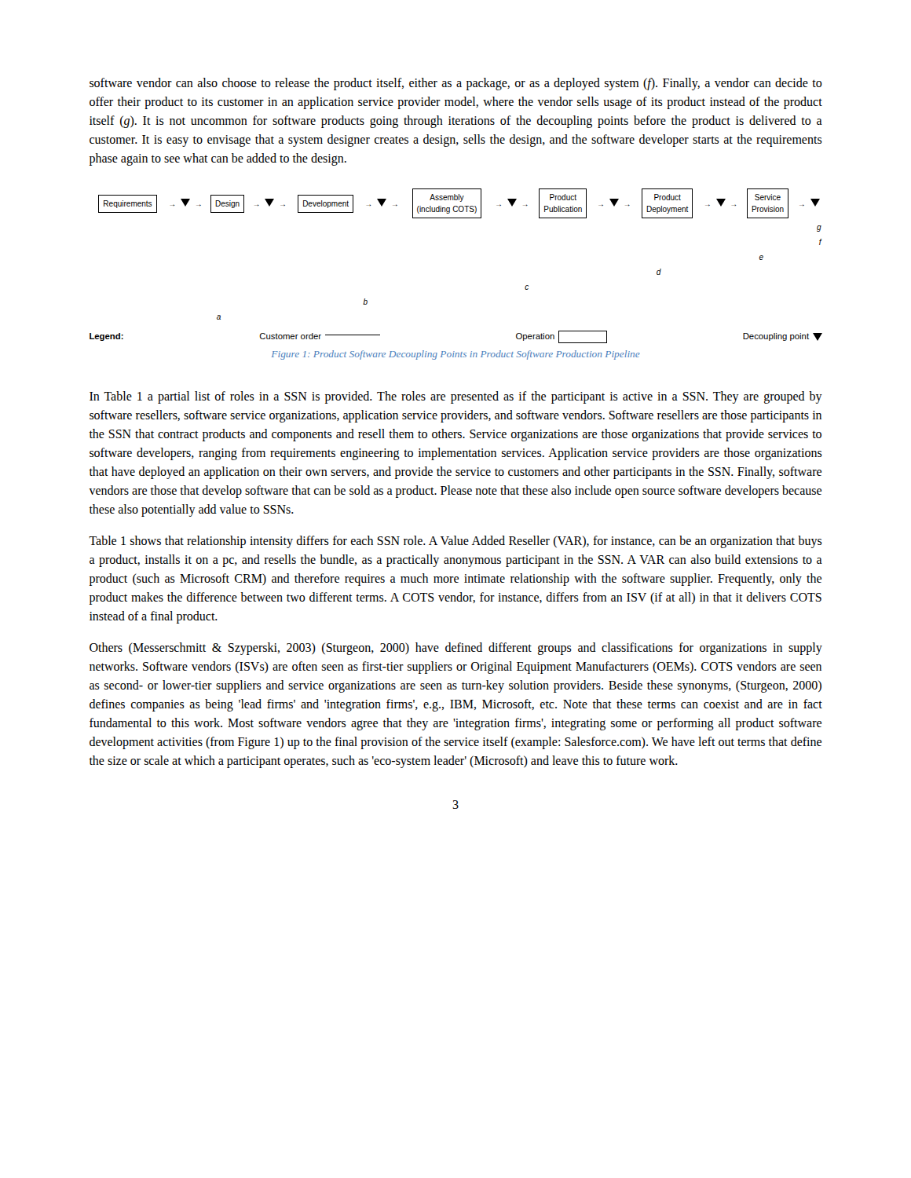software vendor can also choose to release the product itself, either as a package, or as a deployed system (f). Finally, a vendor can decide to offer their product to its customer in an application service provider model, where the vendor sells usage of its product instead of the product itself (g). It is not uncommon for software products going through iterations of the decoupling points before the product is delivered to a customer. It is easy to envisage that a system designer creates a design, sells the design, and the software developer starts at the requirements phase again to see what can be added to the design.
| Requirements | → | | → | Design | → | | → | Development | → | | → | Assembly (including COTS) | → | | → | Product Publication | → | | → | Product Deployment | → | | → | Service Provision | → | |
| g |
| f |
| e |
| d |
| c |
| b |
| a |
Legend: Customer order Operation Decoupling point
Figure 1: Product Software Decoupling Points in Product Software Production Pipeline
In Table 1 a partial list of roles in a SSN is provided. The roles are presented as if the participant is active in a SSN. They are grouped by software resellers, software service organizations, application service providers, and software vendors. Software resellers are those participants in the SSN that contract products and components and resell them to others. Service organizations are those organizations that provide services to software developers, ranging from requirements engineering to implementation services. Application service providers are those organizations that have deployed an application on their own servers, and provide the service to customers and other participants in the SSN. Finally, software vendors are those that develop software that can be sold as a product. Please note that these also include open source software developers because these also potentially add value to SSNs.
Table 1 shows that relationship intensity differs for each SSN role. A Value Added Reseller (VAR), for instance, can be an organization that buys a product, installs it on a pc, and resells the bundle, as a practically anonymous participant in the SSN. A VAR can also build extensions to a product (such as Microsoft CRM) and therefore requires a much more intimate relationship with the software supplier. Frequently, only the product makes the difference between two different terms. A COTS vendor, for instance, differs from an ISV (if at all) in that it delivers COTS instead of a final product.
Others (Messerschmitt & Szyperski, 2003) (Sturgeon, 2000) have defined different groups and classifications for organizations in supply networks. Software vendors (ISVs) are often seen as first-tier suppliers or Original Equipment Manufacturers (OEMs). COTS vendors are seen as second- or lower-tier suppliers and service organizations are seen as turn-key solution providers. Beside these synonyms, (Sturgeon, 2000) defines companies as being 'lead firms' and 'integration firms', e.g., IBM, Microsoft, etc. Note that these terms can coexist and are in fact fundamental to this work. Most software vendors agree that they are 'integration firms', integrating some or performing all product software development activities (from Figure 1) up to the final provision of the service itself (example: Salesforce.com). We have left out terms that define the size or scale at which a participant operates, such as 'eco-system leader' (Microsoft) and leave this to future work.
3